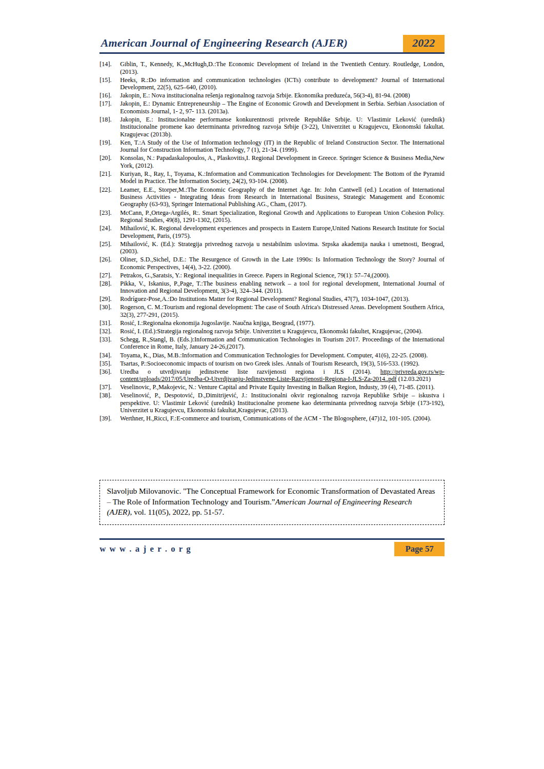American Journal of Engineering Research (AJER)
2022
[14]. Giblin, T., Kennedy, K.,McHugh,D.:The Economic Development of Ireland in the Twentieth Century. Routledge, London, (2013).
[15]. Heeks, R.:Do information and communication technologies (ICTs) contribute to development? Journal of International Development, 22(5), 625–640, (2010).
[16]. Jakopin, E.: Nova institucionalna rešenja regionalnog razvoja Srbije. Ekonomika preduzeća, 56(3-4), 81-94. (2008)
[17]. Jakopin, E.: Dynamic Entrepreneurship – The Engine of Economic Growth and Development in Serbia. Serbian Association of Economists Journal, 1- 2, 97- 113. (2013a).
[18]. Jakopin, E.: Institucionalne performanse konkurentnosti privrede Republike Srbije. U: Vlastimir Leković (urednik) Institucionalne promene kao determinanta privrednog razvoja Srbije (3-22), Univerzitet u Kragujevcu, Ekonomski fakultat. Kragujevac (2013b).
[19]. Ken, T.:A Study of the Use of Information technology (IT) in the Republic of Ireland Construction Sector. The International Journal for Construction Information Technology, 7 (1), 21-34. (1999).
[20]. Konsolas, N.: Papadaskalopoulos, A., Plaskovitis,I. Regional Development in Greece. Springer Science & Business Media,New York, (2012).
[21]. Kuriyan, R., Ray, I., Toyama, K.:Information and Communication Technologies for Development: The Bottom of the Pyramid Model in Practice. The Information Society, 24(2), 93-104. (2008).
[22]. Leamer, E.E., Storper,M.:The Economic Geography of the Internet Age. In: John Cantwell (ed.) Location of International Business Activities - Integrating Ideas from Research in International Business, Strategic Management and Economic Geography (63-93), Springer International Publishing AG., Cham, (2017).
[23]. McCann, P.,Ortega-Argilés, R:. Smart Specialization, Regional Growth and Applications to European Union Cohesion Policy. Regional Studies, 49(8), 1291-1302, (2015).
[24]. Mihailović, K. Regional development experiences and prospects in Eastern Europe,United Nations Research Institute for Social Development, Paris, (1975).
[25]. Mihailović, K. (Ed.): Strategija privrednog razvoja u nestabilnim uslovima. Srpska akademija nauka i umetnosti, Beograd, (2003).
[26]. Oliner, S.D.,Sichel, D.E.: The Resurgence of Growth in the Late 1990s: Is Information Technology the Story? Journal of Economic Perspectives, 14(4), 3-22. (2000).
[27]. Petrakos, G.,Saratsis, Y.: Regional inequalities in Greece. Papers in Regional Science, 79(1): 57–74,(2000).
[28]. Pikka, V., Iskanius, P.,Page, T.:The business enabling network – a tool for regional development, International Journal of Innovation and Regional Development, 3(3-4), 324–344. (2011).
[29]. Rodríguez-Pose,A.:Do Institutions Matter for Regional Development? Regional Studies, 47(7), 1034-1047, (2013).
[30]. Rogerson, C. M.:Tourism and regional development: The case of South Africa's Distressed Areas. Development Southern Africa, 32(3), 277-291, (2015).
[31]. Rosić, I.:Regionalna ekonomija Jugoslavije. Naučna knjiga, Beograd, (1977).
[32]. Rosić, I. (Ed.):Strategija regionalnog razvoja Srbije. Univerzitet u Kragujevcu, Ekonomski fakultet, Kragujevac, (2004).
[33]. Schegg, R.,Stangl, B. (Eds.):Information and Communication Technologies in Tourism 2017. Proceedings of the International Conference in Rome, Italy, January 24-26,(2017).
[34]. Toyama, K., Dias, M.B.:Information and Communication Technologies for Development. Computer, 41(6), 22-25. (2008).
[35]. Tsartas, P.:Socioeconomic impacts of tourism on two Greek isles. Annals of Tourism Research, 19(3), 516-533. (1992).
[36]. Uredba o utvrdjivanju jedinstvene liste razvijenosti regiona i JLS (2014). http://privreda.gov.rs/wp-content/uploads/2017/05/Uredba-O-Utvrdjivanju-Jedinstvene-Liste-Razvijenosti-Regiona-I-JLS-Za-2014..pdf (12.03.2021)
[37]. Veselinovic, P.,Makojevic, N.: Venture Capital and Private Equity Investing in Balkan Region, Industy, 39 (4), 71-85. (2011).
[38]. Veselinović, P., Despotović, D.,Dimitrijević, J.: Institucionalni okvir regionalnog razvoja Republike Srbije – iskustva i perspektive. U: Vlastimir Leković (urednik) Institucionalne promene kao determinanta privrednog razvoja Srbije (173-192), Univerzitet u Kragujevcu, Ekonomski fakultat,Kragujevac, (2013).
[39]. Werthner, H.,Ricci, F.:E-commerce and tourism, Communications of the ACM - The Blogosphere, (47)12, 101-105. (2004).
Slavoljub Milovanovic. "The Conceptual Framework for Economic Transformation of Devastated Areas – The Role of Information Technology and Tourism.”American Journal of Engineering Research (AJER), vol. 11(05), 2022, pp. 51-57.
w w w . a j e r . o r g
Page 57